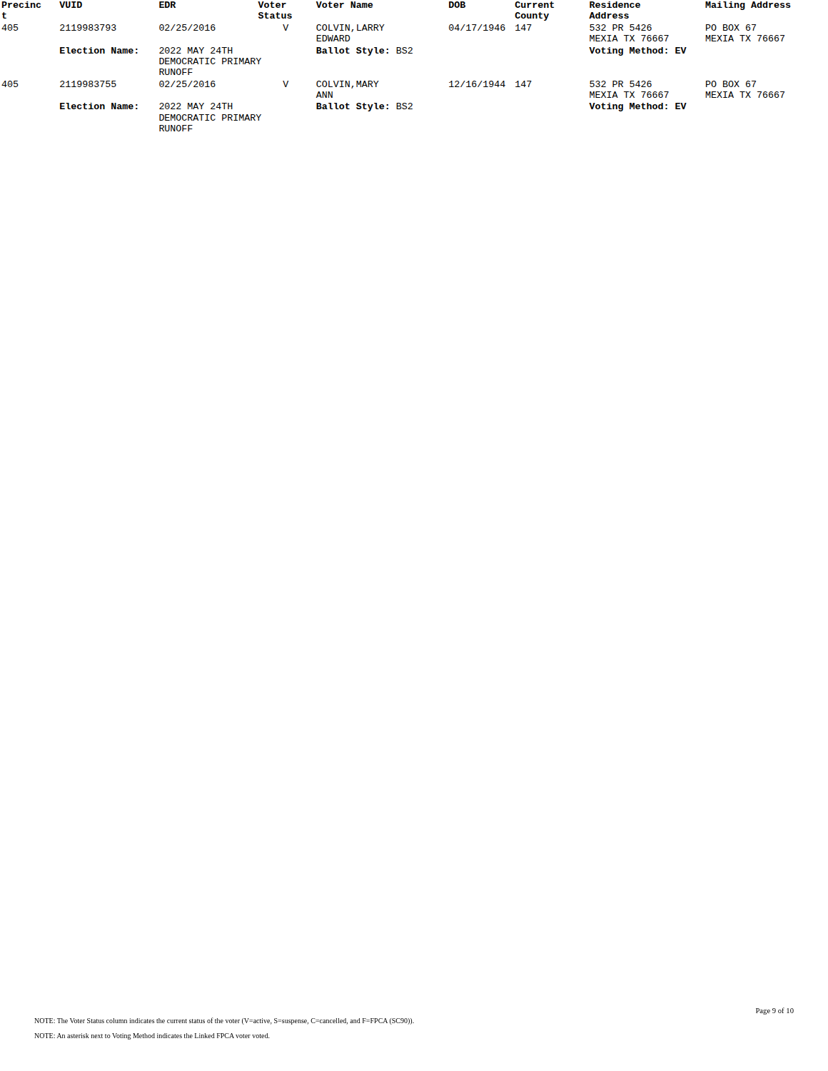| Precinc t | VUID | EDR | Voter Status | Voter Name | DOB | Current County | Residence Address | Mailing Address |
| --- | --- | --- | --- | --- | --- | --- | --- | --- |
| 405 | 2119983793 | 02/25/2016 | V | COLVIN,LARRY EDWARD | 04/17/1946 | 147 | 532 PR 5426 MEXIA TX 76667 | PO BOX 67 MEXIA TX 76667 |
| | Election Name: | 2022 MAY 24TH DEMOCRATIC PRIMARY RUNOFF | Ballot Style: BS2 | | Voting Method: EV |
| 405 | 2119983755 | 02/25/2016 | V | COLVIN,MARY ANN | 12/16/1944 | 147 | 532 PR 5426 MEXIA TX 76667 | PO BOX 67 MEXIA TX 76667 |
| | Election Name: | 2022 MAY 24TH DEMOCRATIC PRIMARY RUNOFF | Ballot Style: BS2 | | Voting Method: EV |
Page 9 of 10
NOTE: The Voter Status column indicates the current status of the voter (V=active, S=suspense, C=cancelled, and F=FPCA (SC90)).
NOTE: An asterisk next to Voting Method indicates the Linked FPCA voter voted.